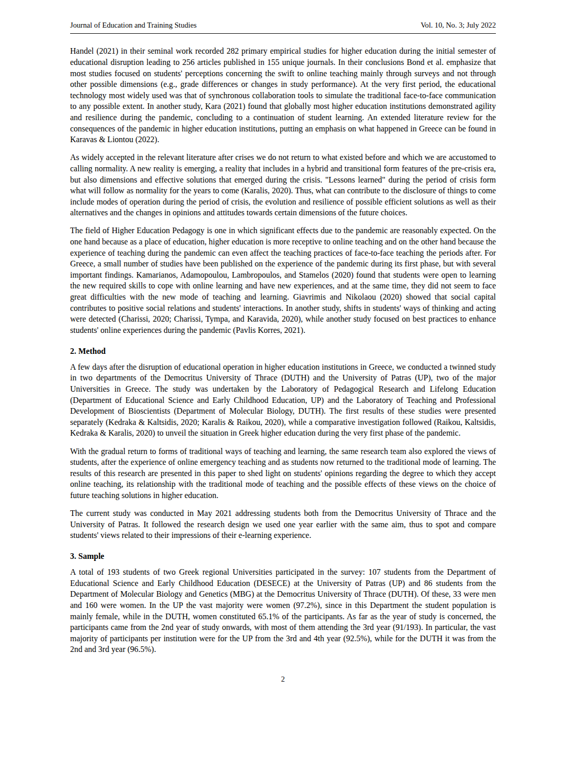Journal of Education and Training Studies Vol. 10, No. 3; July 2022
Handel (2021) in their seminal work recorded 282 primary empirical studies for higher education during the initial semester of educational disruption leading to 256 articles published in 155 unique journals. In their conclusions Bond et al. emphasize that most studies focused on students' perceptions concerning the swift to online teaching mainly through surveys and not through other possible dimensions (e.g., grade differences or changes in study performance). At the very first period, the educational technology most widely used was that of synchronous collaboration tools to simulate the traditional face-to-face communication to any possible extent. In another study, Kara (2021) found that globally most higher education institutions demonstrated agility and resilience during the pandemic, concluding to a continuation of student learning. An extended literature review for the consequences of the pandemic in higher education institutions, putting an emphasis on what happened in Greece can be found in Karavas & Liontou (2022).
As widely accepted in the relevant literature after crises we do not return to what existed before and which we are accustomed to calling normality. A new reality is emerging, a reality that includes in a hybrid and transitional form features of the pre-crisis era, but also dimensions and effective solutions that emerged during the crisis. "Lessons learned" during the period of crisis form what will follow as normality for the years to come (Karalis, 2020). Thus, what can contribute to the disclosure of things to come include modes of operation during the period of crisis, the evolution and resilience of possible efficient solutions as well as their alternatives and the changes in opinions and attitudes towards certain dimensions of the future choices.
The field of Higher Education Pedagogy is one in which significant effects due to the pandemic are reasonably expected. On the one hand because as a place of education, higher education is more receptive to online teaching and on the other hand because the experience of teaching during the pandemic can even affect the teaching practices of face-to-face teaching the periods after. For Greece, a small number of studies have been published on the experience of the pandemic during its first phase, but with several important findings. Kamarianos, Adamopoulou, Lambropoulos, and Stamelos (2020) found that students were open to learning the new required skills to cope with online learning and have new experiences, and at the same time, they did not seem to face great difficulties with the new mode of teaching and learning. Giavrimis and Nikolaou (2020) showed that social capital contributes to positive social relations and students' interactions. In another study, shifts in students' ways of thinking and acting were detected (Charissi, 2020; Charissi, Tympa, and Karavida, 2020), while another study focused on best practices to enhance students' online experiences during the pandemic (Pavlis Korres, 2021).
2. Method
A few days after the disruption of educational operation in higher education institutions in Greece, we conducted a twinned study in two departments of the Democritus University of Thrace (DUTH) and the University of Patras (UP), two of the major Universities in Greece. The study was undertaken by the Laboratory of Pedagogical Research and Lifelong Education (Department of Educational Science and Early Childhood Education, UP) and the Laboratory of Teaching and Professional Development of Bioscientists (Department of Molecular Biology, DUTH). The first results of these studies were presented separately (Kedraka & Kaltsidis, 2020; Karalis & Raikou, 2020), while a comparative investigation followed (Raikou, Kaltsidis, Kedraka & Karalis, 2020) to unveil the situation in Greek higher education during the very first phase of the pandemic.
With the gradual return to forms of traditional ways of teaching and learning, the same research team also explored the views of students, after the experience of online emergency teaching and as students now returned to the traditional mode of learning. The results of this research are presented in this paper to shed light on students' opinions regarding the degree to which they accept online teaching, its relationship with the traditional mode of teaching and the possible effects of these views on the choice of future teaching solutions in higher education.
The current study was conducted in May 2021 addressing students both from the Democritus University of Thrace and the University of Patras. It followed the research design we used one year earlier with the same aim, thus to spot and compare students' views related to their impressions of their e-learning experience.
3. Sample
A total of 193 students of two Greek regional Universities participated in the survey: 107 students from the Department of Educational Science and Early Childhood Education (DESECE) at the University of Patras (UP) and 86 students from the Department of Molecular Biology and Genetics (MBG) at the Democritus University of Thrace (DUTH). Of these, 33 were men and 160 were women. In the UP the vast majority were women (97.2%), since in this Department the student population is mainly female, while in the DUTH, women constituted 65.1% of the participants. As far as the year of study is concerned, the participants came from the 2nd year of study onwards, with most of them attending the 3rd year (91/193). In particular, the vast majority of participants per institution were for the UP from the 3rd and 4th year (92.5%), while for the DUTH it was from the 2nd and 3rd year (96.5%).
2